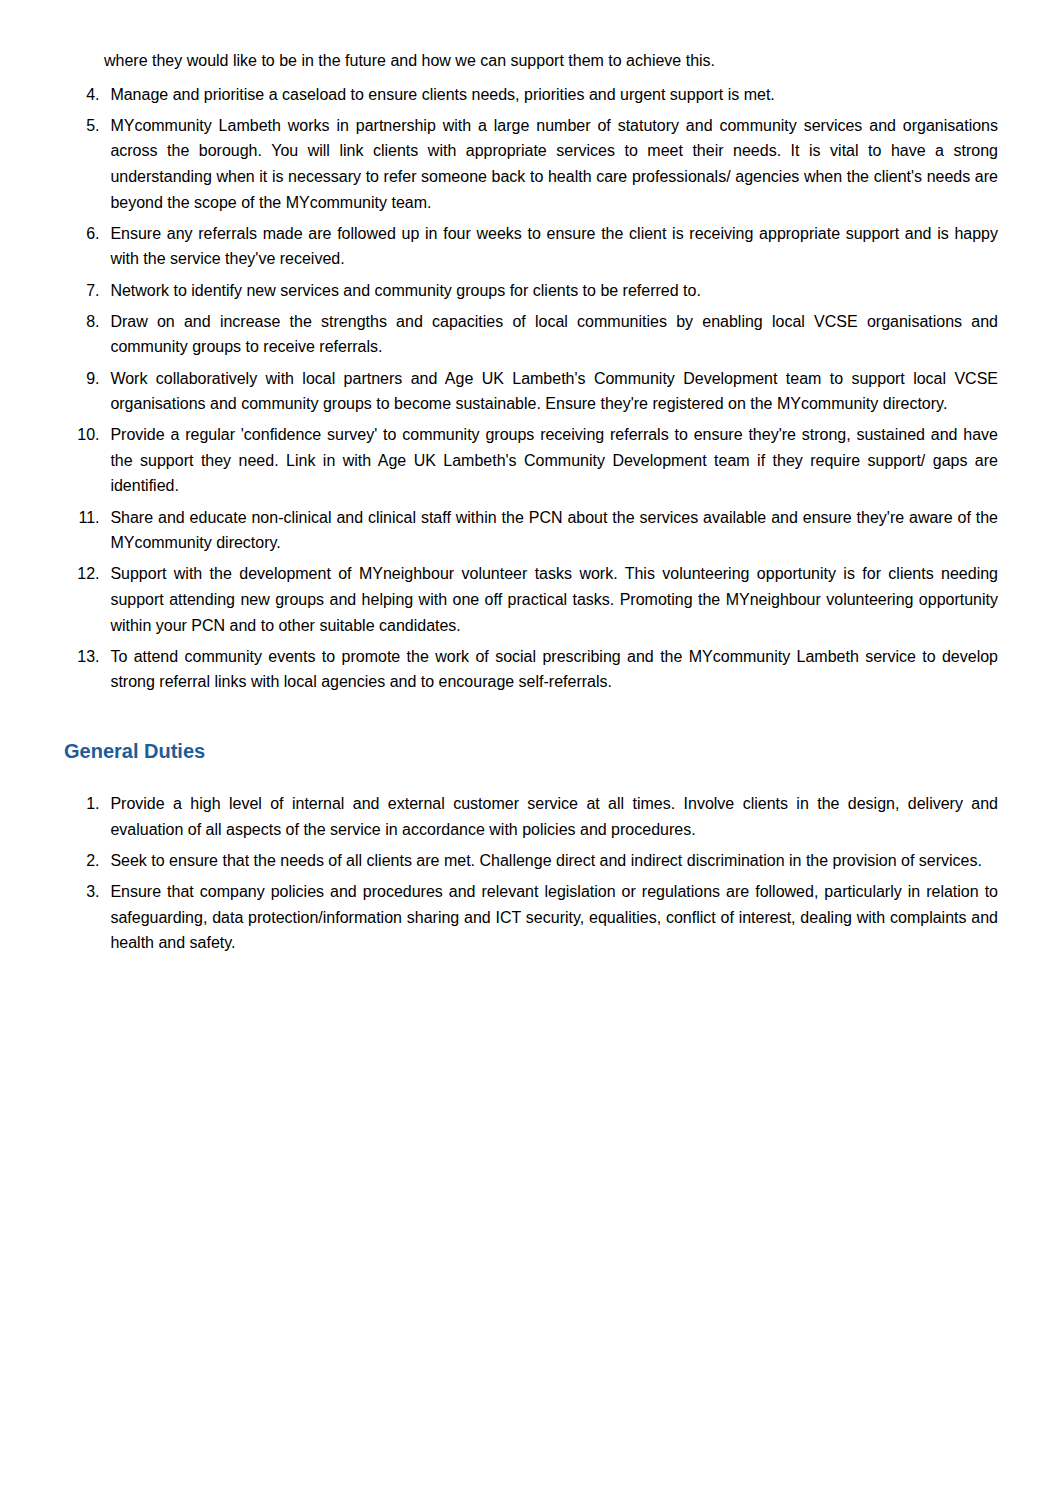where they would like to be in the future and how we can support them to achieve this.
Manage and prioritise a caseload to ensure clients needs, priorities and urgent support is met.
MYcommunity Lambeth works in partnership with a large number of statutory and community services and organisations across the borough. You will link clients with appropriate services to meet their needs. It is vital to have a strong understanding when it is necessary to refer someone back to health care professionals/ agencies when the client's needs are beyond the scope of the MYcommunity team.
Ensure any referrals made are followed up in four weeks to ensure the client is receiving appropriate support and is happy with the service they've received.
Network to identify new services and community groups for clients to be referred to.
Draw on and increase the strengths and capacities of local communities by enabling local VCSE organisations and community groups to receive referrals.
Work collaboratively with local partners and Age UK Lambeth's Community Development team to support local VCSE organisations and community groups to become sustainable. Ensure they're registered on the MYcommunity directory.
Provide a regular 'confidence survey' to community groups receiving referrals to ensure they're strong, sustained and have the support they need. Link in with Age UK Lambeth's Community Development team if they require support/ gaps are identified.
Share and educate non-clinical and clinical staff within the PCN about the services available and ensure they're aware of the MYcommunity directory.
Support with the development of MYneighbour volunteer tasks work. This volunteering opportunity is for clients needing support attending new groups and helping with one off practical tasks. Promoting the MYneighbour volunteering opportunity within your PCN and to other suitable candidates.
To attend community events to promote the work of social prescribing and the MYcommunity Lambeth service to develop strong referral links with local agencies and to encourage self-referrals.
General Duties
Provide a high level of internal and external customer service at all times. Involve clients in the design, delivery and evaluation of all aspects of the service in accordance with policies and procedures.
Seek to ensure that the needs of all clients are met. Challenge direct and indirect discrimination in the provision of services.
Ensure that company policies and procedures and relevant legislation or regulations are followed, particularly in relation to safeguarding, data protection/information sharing and ICT security, equalities, conflict of interest, dealing with complaints and health and safety.